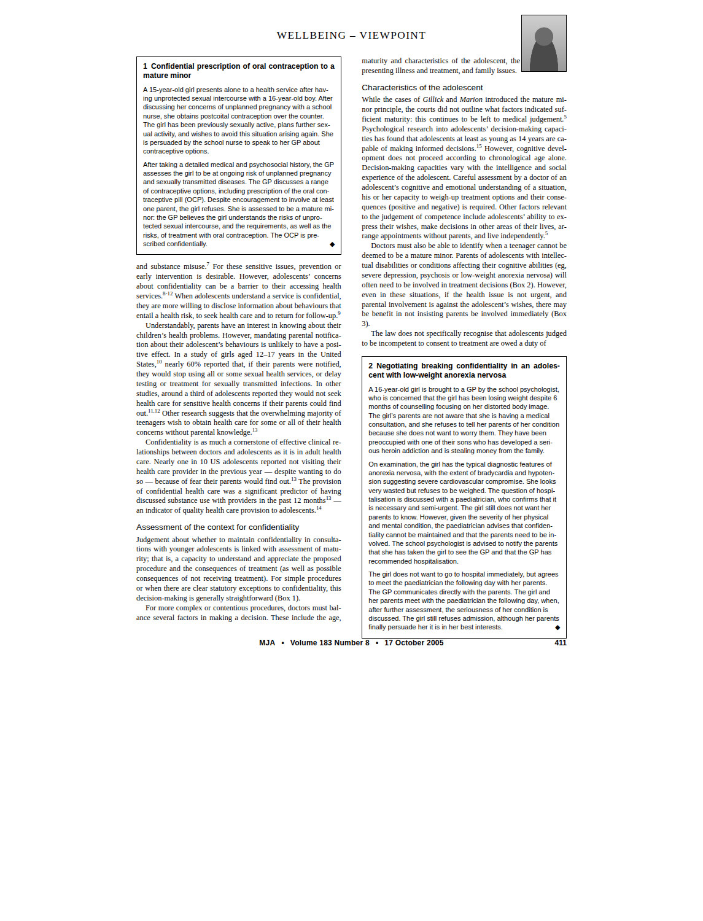WELLBEING – VIEWPOINT
1 Confidential prescription of oral contraception to a mature minor
A 15-year-old girl presents alone to a health service after having unprotected sexual intercourse with a 16-year-old boy. After discussing her concerns of unplanned pregnancy with a school nurse, she obtains postcoital contraception over the counter. The girl has been previously sexually active, plans further sexual activity, and wishes to avoid this situation arising again. She is persuaded by the school nurse to speak to her GP about contraceptive options.
After taking a detailed medical and psychosocial history, the GP assesses the girl to be at ongoing risk of unplanned pregnancy and sexually transmitted diseases. The GP discusses a range of contraceptive options, including prescription of the oral contraceptive pill (OCP). Despite encouragement to involve at least one parent, the girl refuses. She is assessed to be a mature minor: the GP believes the girl understands the risks of unprotected sexual intercourse, and the requirements, as well as the risks, of treatment with oral contraception. The OCP is prescribed confidentially.◆
and substance misuse.7 For these sensitive issues, prevention or early intervention is desirable. However, adolescents’ concerns about confidentiality can be a barrier to their accessing health services.8-12 When adolescents understand a service is confidential, they are more willing to disclose information about behaviours that entail a health risk, to seek health care and to return for follow-up.9
Understandably, parents have an interest in knowing about their children’s health problems. However, mandating parental notification about their adolescent’s behaviours is unlikely to have a positive effect. In a study of girls aged 12–17 years in the United States,10 nearly 60% reported that, if their parents were notified, they would stop using all or some sexual health services, or delay testing or treatment for sexually transmitted infections. In other studies, around a third of adolescents reported they would not seek health care for sensitive health concerns if their parents could find out.11,12 Other research suggests that the overwhelming majority of teenagers wish to obtain health care for some or all of their health concerns without parental knowledge.13
Confidentiality is as much a cornerstone of effective clinical relationships between doctors and adolescents as it is in adult health care. Nearly one in 10 US adolescents reported not visiting their health care provider in the previous year — despite wanting to do so — because of fear their parents would find out.13 The provision of confidential health care was a significant predictor of having discussed substance use with providers in the past 12 months13 — an indicator of quality health care provision to adolescents.14
Assessment of the context for confidentiality
Judgement about whether to maintain confidentiality in consultations with younger adolescents is linked with assessment of maturity; that is, a capacity to understand and appreciate the proposed procedure and the consequences of treatment (as well as possible consequences of not receiving treatment). For simple procedures or when there are clear statutory exceptions to confidentiality, this decision-making is generally straightforward (Box 1).
For more complex or contentious procedures, doctors must balance several factors in making a decision. These include the age, maturity and characteristics of the adolescent, the gravity of the presenting illness and treatment, and family issues.
Characteristics of the adolescent
While the cases of Gillick and Marion introduced the mature minor principle, the courts did not outline what factors indicated sufficient maturity: this continues to be left to medical judgement.5 Psychological research into adolescents’ decision-making capacities has found that adolescents at least as young as 14 years are capable of making informed decisions.15 However, cognitive development does not proceed according to chronological age alone. Decision-making capacities vary with the intelligence and social experience of the adolescent. Careful assessment by a doctor of an adolescent’s cognitive and emotional understanding of a situation, his or her capacity to weigh-up treatment options and their consequences (positive and negative) is required. Other factors relevant to the judgement of competence include adolescents’ ability to express their wishes, make decisions in other areas of their lives, arrange appointments without parents, and live independently.5
Doctors must also be able to identify when a teenager cannot be deemed to be a mature minor. Parents of adolescents with intellectual disabilities or conditions affecting their cognitive abilities (eg, severe depression, psychosis or low-weight anorexia nervosa) will often need to be involved in treatment decisions (Box 2). However, even in these situations, if the health issue is not urgent, and parental involvement is against the adolescent’s wishes, there may be benefit in not insisting parents be involved immediately (Box 3).
The law does not specifically recognise that adolescents judged to be incompetent to consent to treatment are owed a duty of
2 Negotiating breaking confidentiality in an adolescent with low-weight anorexia nervosa
A 16-year-old girl is brought to a GP by the school psychologist, who is concerned that the girl has been losing weight despite 6 months of counselling focusing on her distorted body image. The girl’s parents are not aware that she is having a medical consultation, and she refuses to tell her parents of her condition because she does not want to worry them. They have been preoccupied with one of their sons who has developed a serious heroin addiction and is stealing money from the family.
On examination, the girl has the typical diagnostic features of anorexia nervosa, with the extent of bradycardia and hypotension suggesting severe cardiovascular compromise. She looks very wasted but refuses to be weighed. The question of hospitalisation is discussed with a paediatrician, who confirms that it is necessary and semi-urgent. The girl still does not want her parents to know. However, given the severity of her physical and mental condition, the paediatrician advises that confidentiality cannot be maintained and that the parents need to be involved. The school psychologist is advised to notify the parents that she has taken the girl to see the GP and that the GP has recommended hospitalisation.
The girl does not want to go to hospital immediately, but agrees to meet the paediatrician the following day with her parents. The GP communicates directly with the parents. The girl and her parents meet with the paediatrician the following day, when, after further assessment, the seriousness of her condition is discussed. The girl still refuses admission, although her parents finally persuade her it is in her best interests.◆
MJA•Volume 183 Number 8•17 October 2005
411